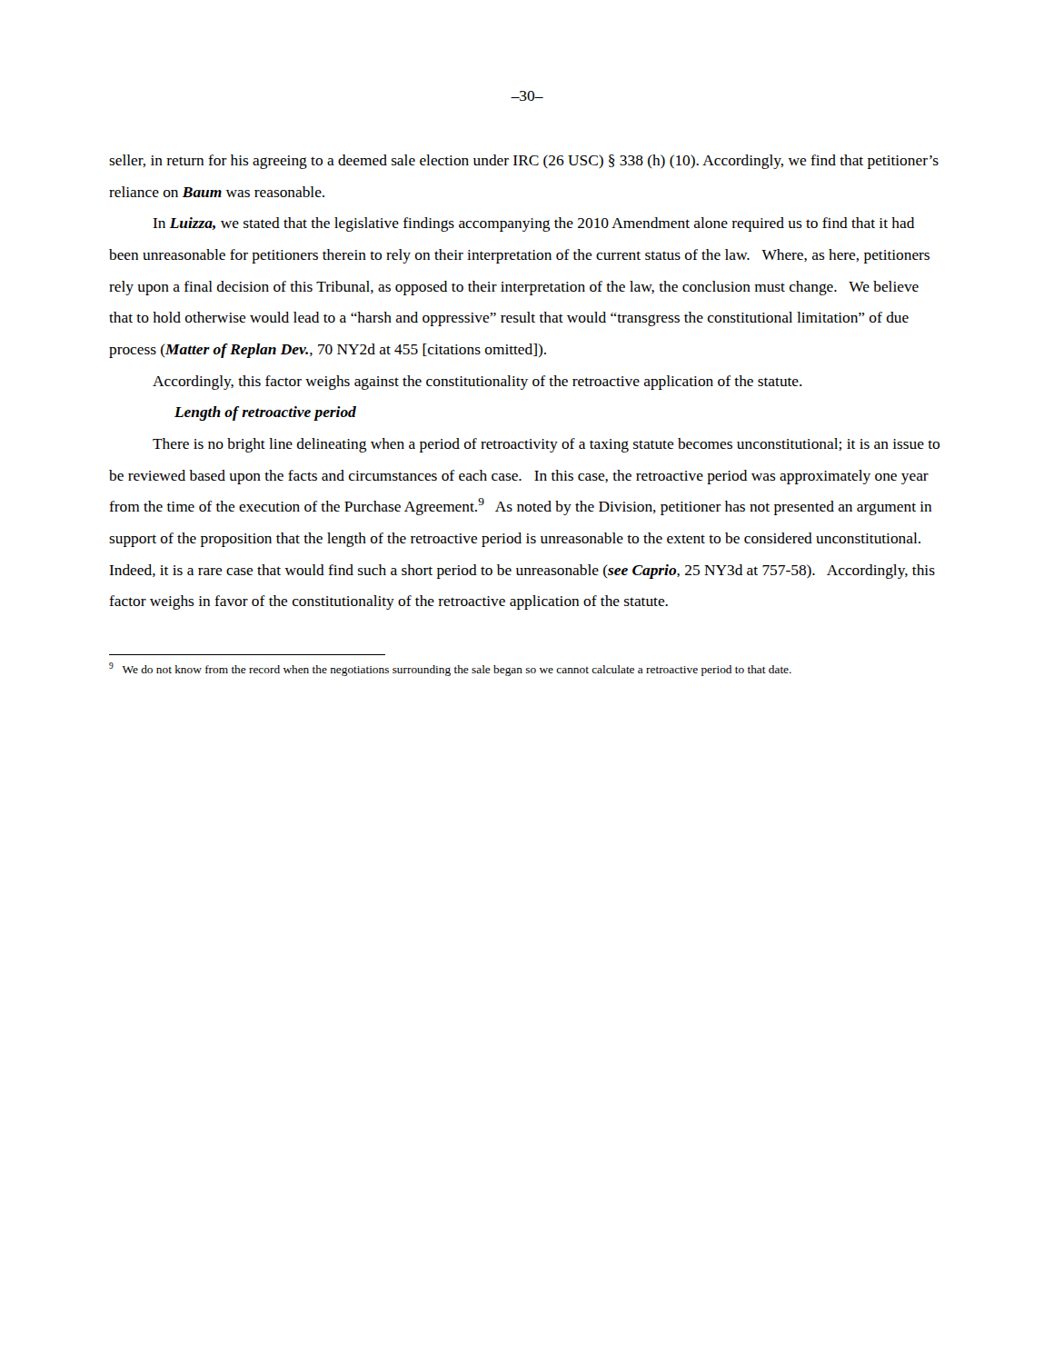–30–
seller, in return for his agreeing to a deemed sale election under IRC (26 USC) § 338 (h) (10). Accordingly, we find that petitioner’s reliance on Baum was reasonable.
In Luizza, we stated that the legislative findings accompanying the 2010 Amendment alone required us to find that it had been unreasonable for petitioners therein to rely on their interpretation of the current status of the law. Where, as here, petitioners rely upon a final decision of this Tribunal, as opposed to their interpretation of the law, the conclusion must change. We believe that to hold otherwise would lead to a “harsh and oppressive” result that would “transgress the constitutional limitation” of due process (Matter of Replan Dev., 70 NY2d at 455 [citations omitted]).
Accordingly, this factor weighs against the constitutionality of the retroactive application of the statute.
Length of retroactive period
There is no bright line delineating when a period of retroactivity of a taxing statute becomes unconstitutional; it is an issue to be reviewed based upon the facts and circumstances of each case. In this case, the retroactive period was approximately one year from the time of the execution of the Purchase Agreement.9 As noted by the Division, petitioner has not presented an argument in support of the proposition that the length of the retroactive period is unreasonable to the extent to be considered unconstitutional. Indeed, it is a rare case that would find such a short period to be unreasonable (see Caprio, 25 NY3d at 757-58). Accordingly, this factor weighs in favor of the constitutionality of the retroactive application of the statute.
9 We do not know from the record when the negotiations surrounding the sale began so we cannot calculate a retroactive period to that date.